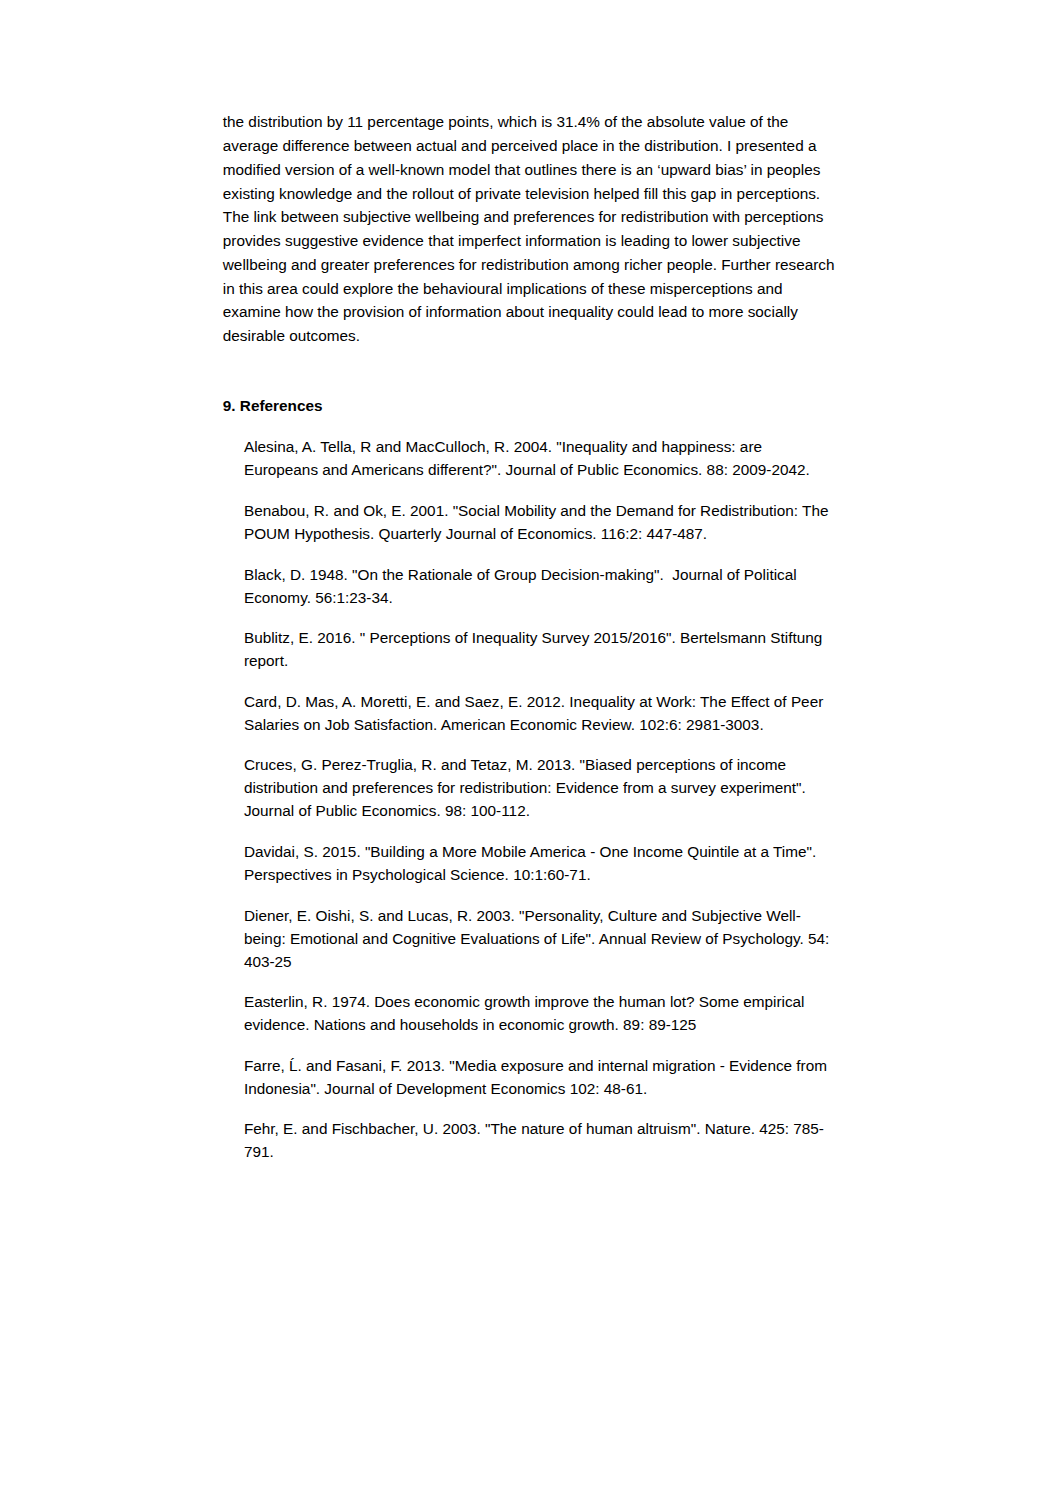the distribution by 11 percentage points, which is 31.4% of the absolute value of the average difference between actual and perceived place in the distribution. I presented a modified version of a well-known model that outlines there is an ‘upward bias’ in peoples existing knowledge and the rollout of private television helped fill this gap in perceptions. The link between subjective wellbeing and preferences for redistribution with perceptions provides suggestive evidence that imperfect information is leading to lower subjective wellbeing and greater preferences for redistribution among richer people. Further research in this area could explore the behavioural implications of these misperceptions and examine how the provision of information about inequality could lead to more socially desirable outcomes.
9. References
Alesina, A. Tella, R and MacCulloch, R. 2004. "Inequality and happiness: are Europeans and Americans different?". Journal of Public Economics. 88: 2009-2042.
Benabou, R. and Ok, E. 2001. "Social Mobility and the Demand for Redistribution: The POUM Hypothesis. Quarterly Journal of Economics. 116:2: 447-487.
Black, D. 1948. "On the Rationale of Group Decision-making". Journal of Political Economy. 56:1:23-34.
Bublitz, E. 2016. " Perceptions of Inequality Survey 2015/2016". Bertelsmann Stiftung report.
Card, D. Mas, A. Moretti, E. and Saez, E. 2012. Inequality at Work: The Effect of Peer Salaries on Job Satisfaction. American Economic Review. 102:6: 2981-3003.
Cruces, G. Perez-Truglia, R. and Tetaz, M. 2013. "Biased perceptions of income distribution and preferences for redistribution: Evidence from a survey experiment". Journal of Public Economics. 98: 100-112.
Davidai, S. 2015. "Building a More Mobile America - One Income Quintile at a Time". Perspectives in Psychological Science. 10:1:60-71.
Diener, E. Oishi, S. and Lucas, R. 2003. "Personality, Culture and Subjective Well-being: Emotional and Cognitive Evaluations of Life". Annual Review of Psychology. 54: 403-25
Easterlin, R. 1974. Does economic growth improve the human lot? Some empirical evidence. Nations and households in economic growth. 89: 89-125
Farre, Ĺ. and Fasani, F. 2013. "Media exposure and internal migration - Evidence from Indonesia". Journal of Development Economics 102: 48-61.
Fehr, E. and Fischbacher, U. 2003. "The nature of human altruism". Nature. 425: 785-791.